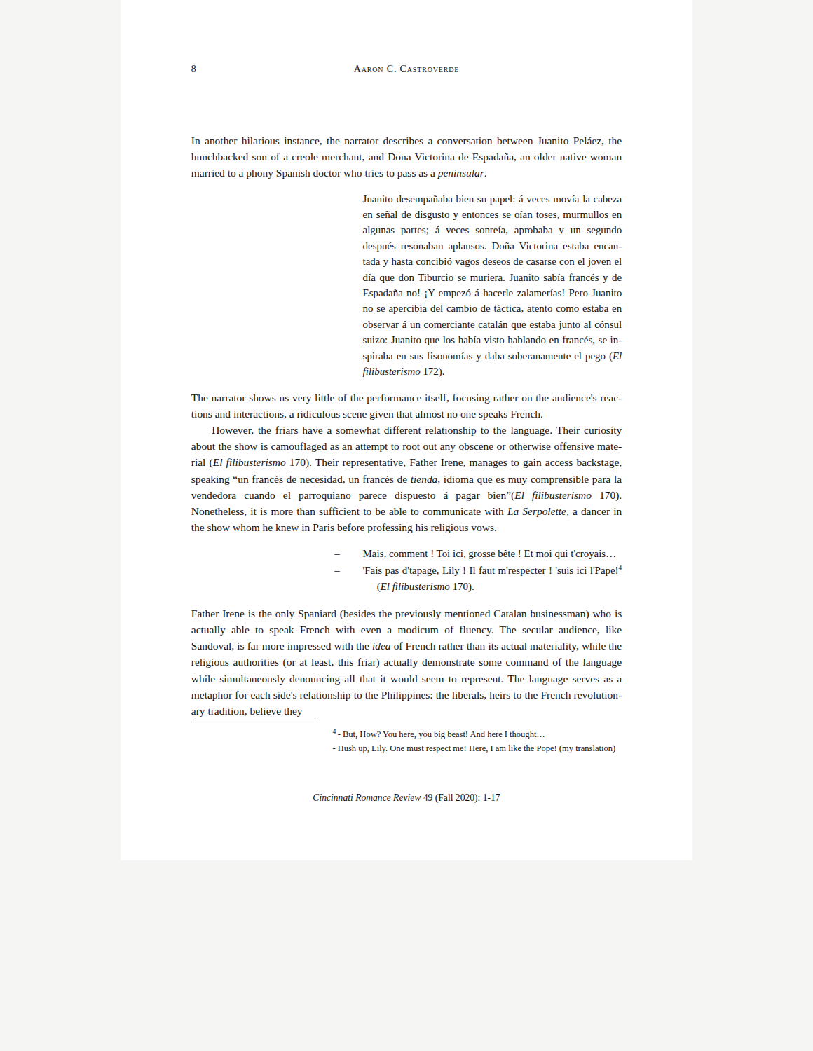8 Aaron C. Castroverde
In another hilarious instance, the narrator describes a conversation between Juanito Peláez, the hunchbacked son of a creole merchant, and Dona Victorina de Espadaña, an older native woman married to a phony Spanish doctor who tries to pass as a peninsular.
Juanito desempañaba bien su papel: á veces movía la cabeza en señal de disgusto y entonces se oían toses, murmullos en algunas partes; á veces sonreía, aprobaba y un segundo después resonaban aplausos. Doña Victorina estaba encantada y hasta concibió vagos deseos de casarse con el joven el día que don Tiburcio se muriera. Juanito sabía francés y de Espadaña no! ¡Y empezó á hacerle zalamerías! Pero Juanito no se apercibía del cambio de táctica, atento como estaba en observar á un comerciante catalán que estaba junto al cónsul suizo: Juanito que los había visto hablando en francés, se inspiraba en sus fisonomías y daba soberanamente el pego (El filibusterismo 172).
The narrator shows us very little of the performance itself, focusing rather on the audience's reactions and interactions, a ridiculous scene given that almost no one speaks French.
However, the friars have a somewhat different relationship to the language. Their curiosity about the show is camouflaged as an attempt to root out any obscene or otherwise offensive material (El filibusterismo 170). Their representative, Father Irene, manages to gain access backstage, speaking “un francés de necesidad, un francés de tienda, idioma que es muy comprensible para la vendedora cuando el parroquiano parece dispuesto á pagar bien”(El filibusterismo 170). Nonetheless, it is more than sufficient to be able to communicate with La Serpolette, a dancer in the show whom he knew in Paris before professing his religious vows.
–Mais, comment ! Toi ici, grosse bête ! Et moi qui t'croyais…
–'Fais pas d'tapage, Lily ! Il faut m'respecter ! 'suis ici l'Pape!4 (El filibusterismo 170).
Father Irene is the only Spaniard (besides the previously mentioned Catalan businessman) who is actually able to speak French with even a modicum of fluency. The secular audience, like Sandoval, is far more impressed with the idea of French rather than its actual materiality, while the religious authorities (or at least, this friar) actually demonstrate some command of the language while simultaneously denouncing all that it would seem to represent. The language serves as a metaphor for each side's relationship to the Philippines: the liberals, heirs to the French revolutionary tradition, believe they
4- But, How? You here, you big beast! And here I thought…
- Hush up, Lily. One must respect me! Here, I am like the Pope! (my translation)
Cincinnati Romance Review 49 (Fall 2020): 1-17